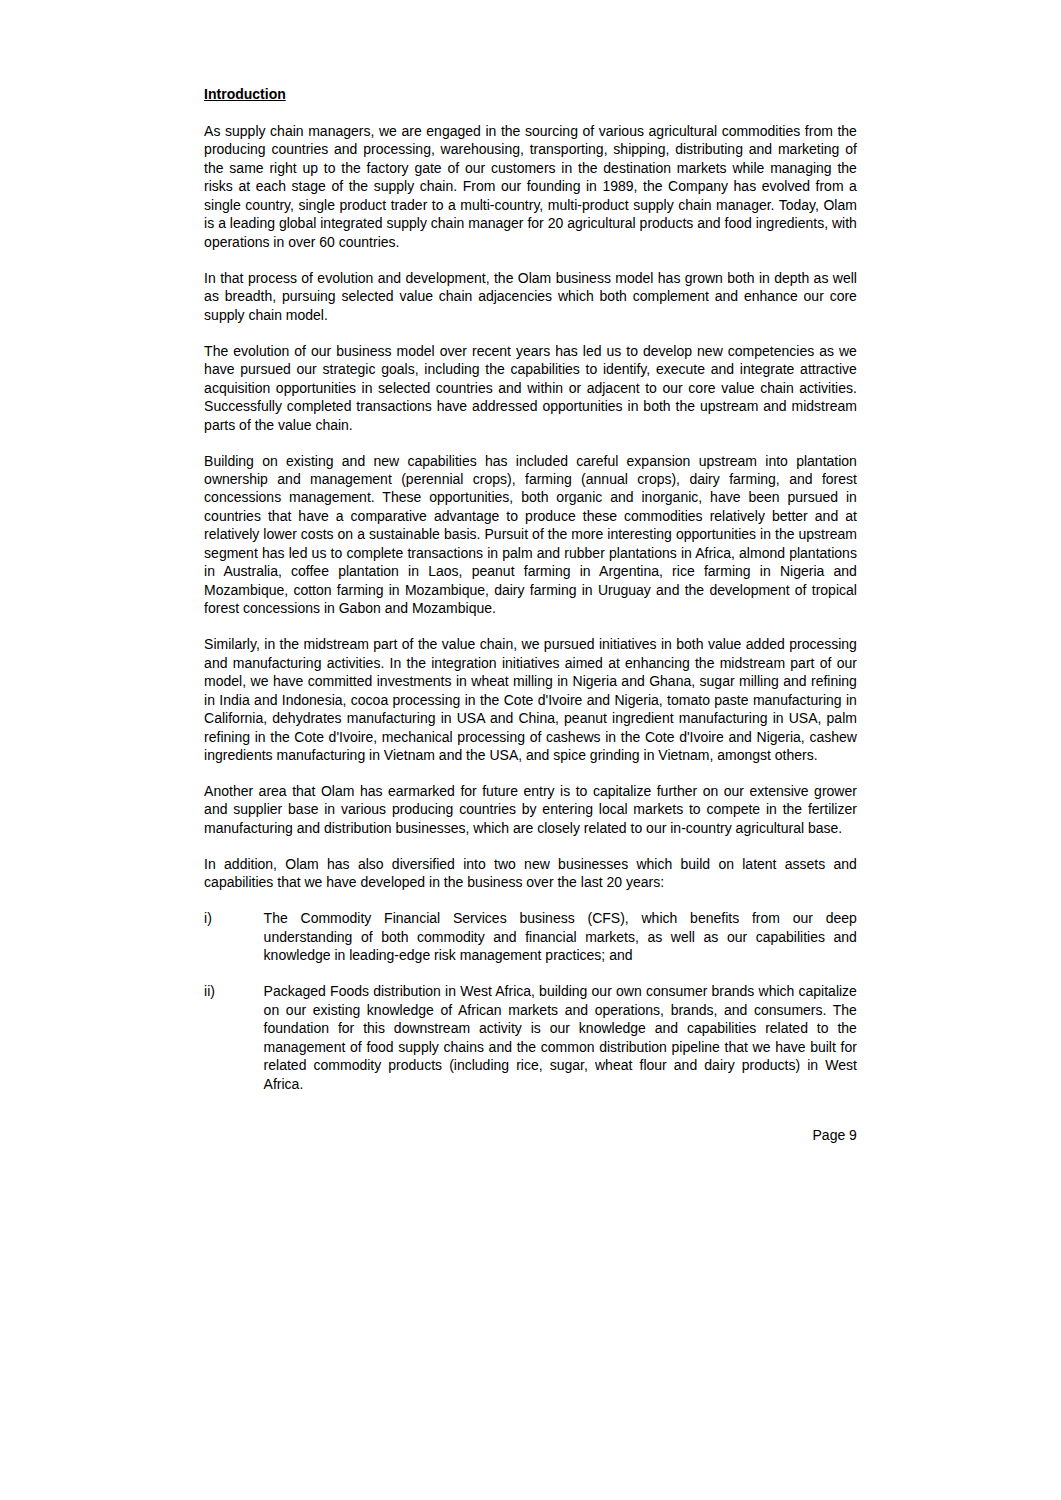Introduction
As supply chain managers, we are engaged in the sourcing of various agricultural commodities from the producing countries and processing, warehousing, transporting, shipping, distributing and marketing of the same right up to the factory gate of our customers in the destination markets while managing the risks at each stage of the supply chain. From our founding in 1989, the Company has evolved from a single country, single product trader to a multi-country, multi-product supply chain manager. Today, Olam is a leading global integrated supply chain manager for 20 agricultural products and food ingredients, with operations in over 60 countries.
In that process of evolution and development, the Olam business model has grown both in depth as well as breadth, pursuing selected value chain adjacencies which both complement and enhance our core supply chain model.
The evolution of our business model over recent years has led us to develop new competencies as we have pursued our strategic goals, including the capabilities to identify, execute and integrate attractive acquisition opportunities in selected countries and within or adjacent to our core value chain activities. Successfully completed transactions have addressed opportunities in both the upstream and midstream parts of the value chain.
Building on existing and new capabilities has included careful expansion upstream into plantation ownership and management (perennial crops), farming (annual crops), dairy farming, and forest concessions management. These opportunities, both organic and inorganic, have been pursued in countries that have a comparative advantage to produce these commodities relatively better and at relatively lower costs on a sustainable basis. Pursuit of the more interesting opportunities in the upstream segment has led us to complete transactions in palm and rubber plantations in Africa, almond plantations in Australia, coffee plantation in Laos, peanut farming in Argentina, rice farming in Nigeria and Mozambique, cotton farming in Mozambique, dairy farming in Uruguay and the development of tropical forest concessions in Gabon and Mozambique.
Similarly, in the midstream part of the value chain, we pursued initiatives in both value added processing and manufacturing activities. In the integration initiatives aimed at enhancing the midstream part of our model, we have committed investments in wheat milling in Nigeria and Ghana, sugar milling and refining in India and Indonesia, cocoa processing in the Cote d'Ivoire and Nigeria, tomato paste manufacturing in California, dehydrates manufacturing in USA and China, peanut ingredient manufacturing in USA, palm refining in the Cote d'Ivoire, mechanical processing of cashews in the Cote d'Ivoire and Nigeria, cashew ingredients manufacturing in Vietnam and the USA, and spice grinding in Vietnam, amongst others.
Another area that Olam has earmarked for future entry is to capitalize further on our extensive grower and supplier base in various producing countries by entering local markets to compete in the fertilizer manufacturing and distribution businesses, which are closely related to our in-country agricultural base.
In addition, Olam has also diversified into two new businesses which build on latent assets and capabilities that we have developed in the business over the last 20 years:
The Commodity Financial Services business (CFS), which benefits from our deep understanding of both commodity and financial markets, as well as our capabilities and knowledge in leading-edge risk management practices; and
Packaged Foods distribution in West Africa, building our own consumer brands which capitalize on our existing knowledge of African markets and operations, brands, and consumers. The foundation for this downstream activity is our knowledge and capabilities related to the management of food supply chains and the common distribution pipeline that we have built for related commodity products (including rice, sugar, wheat flour and dairy products) in West Africa.
Page 9